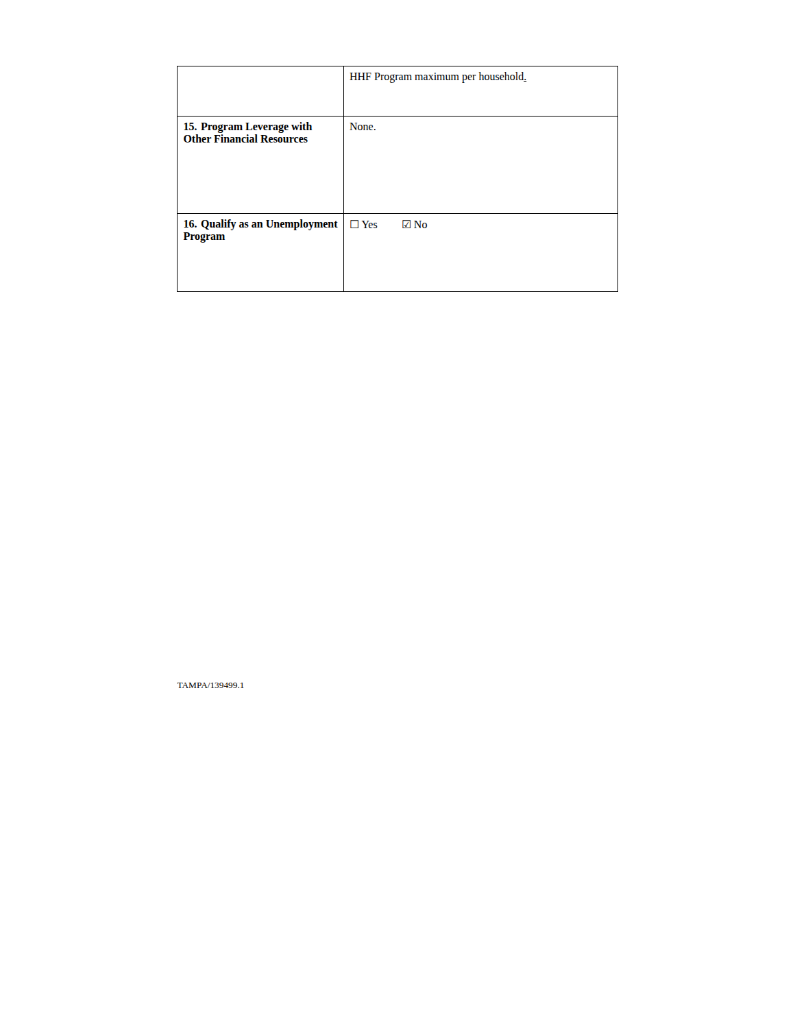| | HHF Program maximum per household . |
| 15. Program Leverage with Other Financial Resources | None. |
| 16. Qualify as an Unemployment Program | ☐ Yes ☑ No |
TAMPA/139499.1